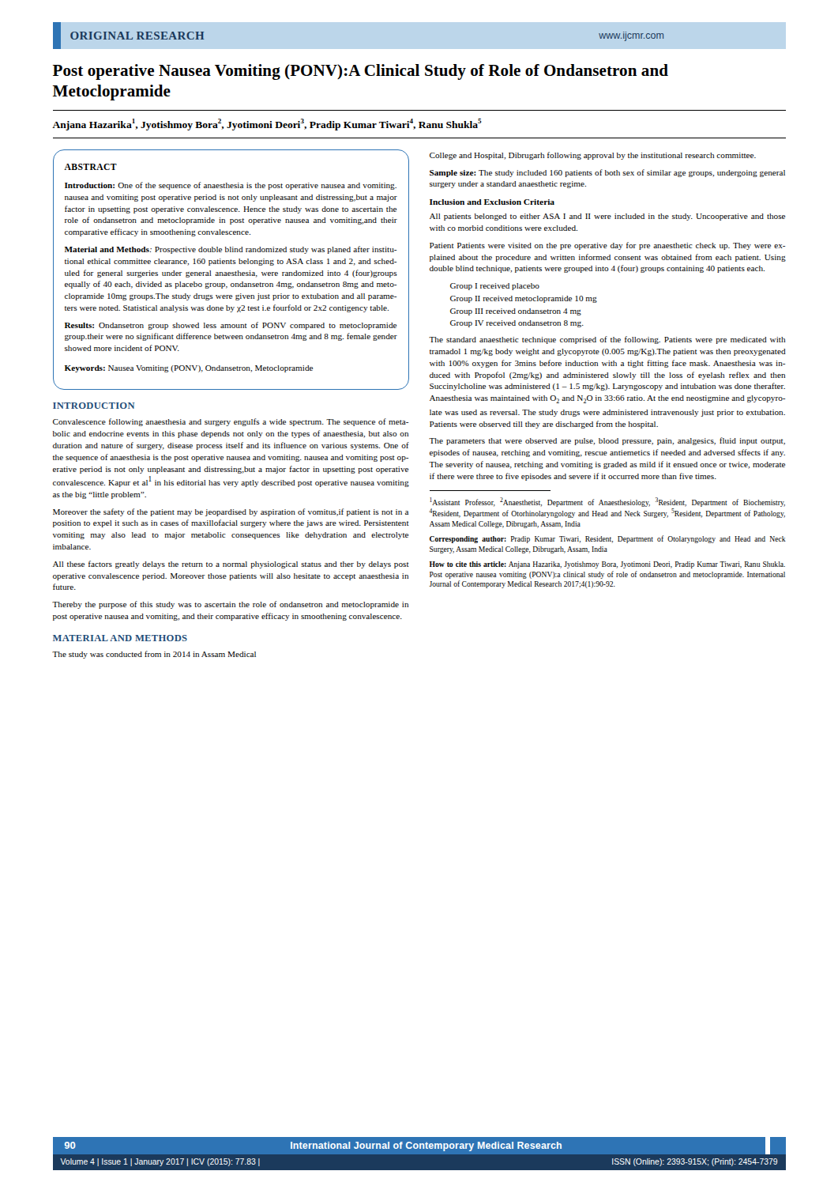ORIGINAL RESEARCH
www.ijcmr.com
Post operative Nausea Vomiting (PONV):A Clinical Study of Role of Ondansetron and Metoclopramide
Anjana Hazarika1, Jyotishmoy Bora2, Jyotimoni Deori3, Pradip Kumar Tiwari4, Ranu Shukla5
ABSTRACT
Introduction: One of the sequence of anaesthesia is the post operative nausea and vomiting. nausea and vomiting post operative period is not only unpleasant and distressing,but a major factor in upsetting post operative convalescence. Hence the study was done to ascertain the role of ondansetron and metoclopramide in post operative nausea and vomiting,and their comparative efficacy in smoothening convalescence.
Material and Methods: Prospective double blind randomized study was planed after institutional ethical committee clearance, 160 patients belonging to ASA class 1 and 2, and scheduled for general surgeries under general anaesthesia, were randomized into 4 (four)groups equally of 40 each, divided as placebo group, ondansetron 4mg, ondansetron 8mg and metoclopramide 10mg groups.The study drugs were given just prior to extubation and all parameters were noted. Statistical analysis was done by χ2 test i.e fourfold or 2x2 contigency table.
Results: Ondansetron group showed less amount of PONV compared to metoclopramide group.their were no significant difference between ondansetron 4mg and 8 mg. female gender showed more incident of PONV.
Keywords: Nausea Vomiting (PONV), Ondansetron, Metoclopramide
INTRODUCTION
Convalescence following anaesthesia and surgery engulfs a wide spectrum. The sequence of metabolic and endocrine events in this phase depends not only on the types of anaesthesia, but also on duration and nature of surgery, disease process itself and its influence on various systems. One of the sequence of anaesthesia is the post operative nausea and vomiting. nausea and vomiting post operative period is not only unpleasant and distressing,but a major factor in upsetting post operative convalescence. Kapur et al1 in his editorial has very aptly described post operative nausea vomiting as the big “little problem”.
Moreover the safety of the patient may be jeopardised by aspiration of vomitus,if patient is not in a position to expel it such as in cases of maxillofacial surgery where the jaws are wired. Persistentent vomiting may also lead to major metabolic consequences like dehydration and electrolyte imbalance.
All these factors greatly delays the return to a normal physiological status and ther by delays post operative convalescence period. Moreover those patients will also hesitate to accept anaesthesia in future.
Thereby the purpose of this study was to ascertain the role of ondansetron and metoclopramide in post operative nausea and vomiting, and their comparative efficacy in smoothening convalescence.
MATERIAL AND METHODS
The study was conducted from in 2014 in Assam Medical
College and Hospital, Dibrugarh following approval by the institutional research committee.
Sample size: The study included 160 patients of both sex of similar age groups, undergoing general surgery under a standard anaesthetic regime.
Inclusion and Exclusion Criteria
All patients belonged to either ASA I and II were included in the study. Uncooperative and those with co morbid conditions were excluded.
Patient Patients were visited on the pre operative day for pre anaesthetic check up. They were explained about the procedure and written informed consent was obtained from each patient. Using double blind technique, patients were grouped into 4 (four) groups containing 40 patients each.
Group I received placebo
Group II received metoclopramide 10 mg
Group III received ondansetron 4 mg
Group IV received ondansetron 8 mg.
The standard anaesthetic technique comprised of the following. Patients were pre medicated with tramadol 1 mg/kg body weight and glycopyrote (0.005 mg/Kg).The patient was then preoxygenated with 100% oxygen for 3mins before induction with a tight fitting face mask. Anaesthesia was induced with Propofol (2mg/kg) and administered slowly till the loss of eyelash reflex and then Succinylcholine was administered (1 – 1.5 mg/kg). Laryngoscopy and intubation was done therafter. Anaesthesia was maintained with O2 and N2O in 33:66 ratio. At the end neostigmine and glycopyrolate was used as reversal. The study drugs were administered intravenously just prior to extubation. Patients were observed till they are discharged from the hospital.
The parameters that were observed are pulse, blood pressure, pain, analgesics, fluid input output, episodes of nausea, retching and vomiting, rescue antiemetics if needed and adversed sffects if any. The severity of nausea, retching and vomiting is graded as mild if it ensued once or twice, moderate if there were three to five episodes and severe if it occurred more than five times.
1Assistant Professor, 2Anaesthetist, Department of Anaesthesiology, 3Resident, Department of Biochemistry, 4Resident, Department of Otorhinolaryngology and Head and Neck Surgery, 5Resident, Department of Pathology, Assam Medical College, Dibrugarh, Assam, India
Corresponding author: Pradip Kumar Tiwari, Resident, Department of Otolaryngology and Head and Neck Surgery, Assam Medical College, Dibrugarh, Assam, India
How to cite this article: Anjana Hazarika, Jyotishmoy Bora, Jyotimoni Deori, Pradip Kumar Tiwari, Ranu Shukla. Post operative nausea vomiting (PONV):a clinical study of role of ondansetron and metoclopramide. International Journal of Contemporary Medical Research 2017;4(1):90-92.
90
International Journal of Contemporary Medical Research
Volume 4 | Issue 1 | January 2017 | ICV (2015): 77.83 | ISSN (Online): 2393-915X; (Print): 2454-7379